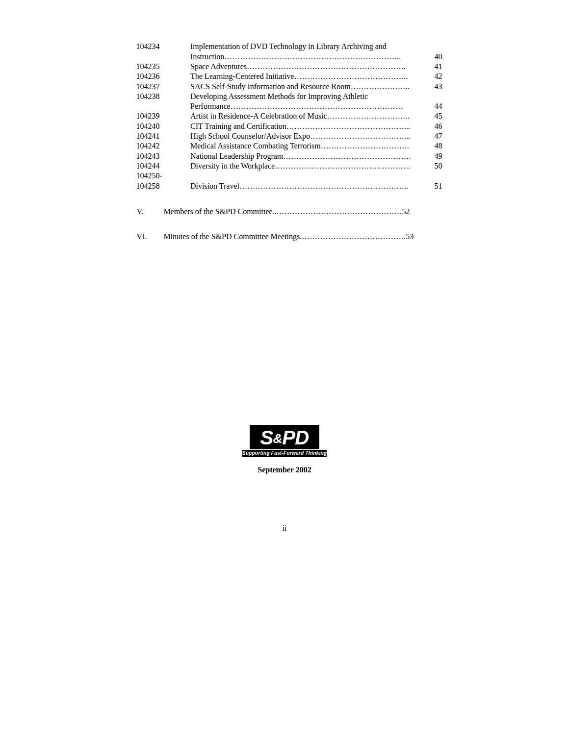| 104234 | Implementation of DVD Technology in Library Archiving and | |
| | Instruction ………………………………………………………….. | 40 |
| 104235 | Space Adventures ……………………………………………………. | 41 |
| 104236 | The Learning-Centered Initiative …………………………………….. | 42 |
| 104237 | SACS Self-Study Information and Resource Room ………………….. | 43 |
| 104238 | Developing Assessment Methods for Improving Athletic | |
| | Performance ………………………………………………………… | 44 |
| 104239 | Artist in Residence-A Celebration of Music ………………………….. | 45 |
| 104240 | CIT Training and Certification ………………………………………... | 46 |
| 104241 | High School Counselor/Advisor Expo ………………………………... | 47 |
| 104242 | Medical Assistance Combating Terrorism ……………………………. | 48 |
| 104243 | National Leadership Program …………………………………………. | 49 |
| 104244 | Diversity in the Workplace ……………………………………………. | 50 |
| 104250- | | |
| 104258 | Division Travel ……………………………………………………….. | 51 |
| V. | Members of the S&PD Committee..…………………………………………52 |
| VI. | Minutes of the S&PD Committee Meetings.………………………………….53 |
S&PD Supporting Fast-Forward Thinking
September 2002
ii